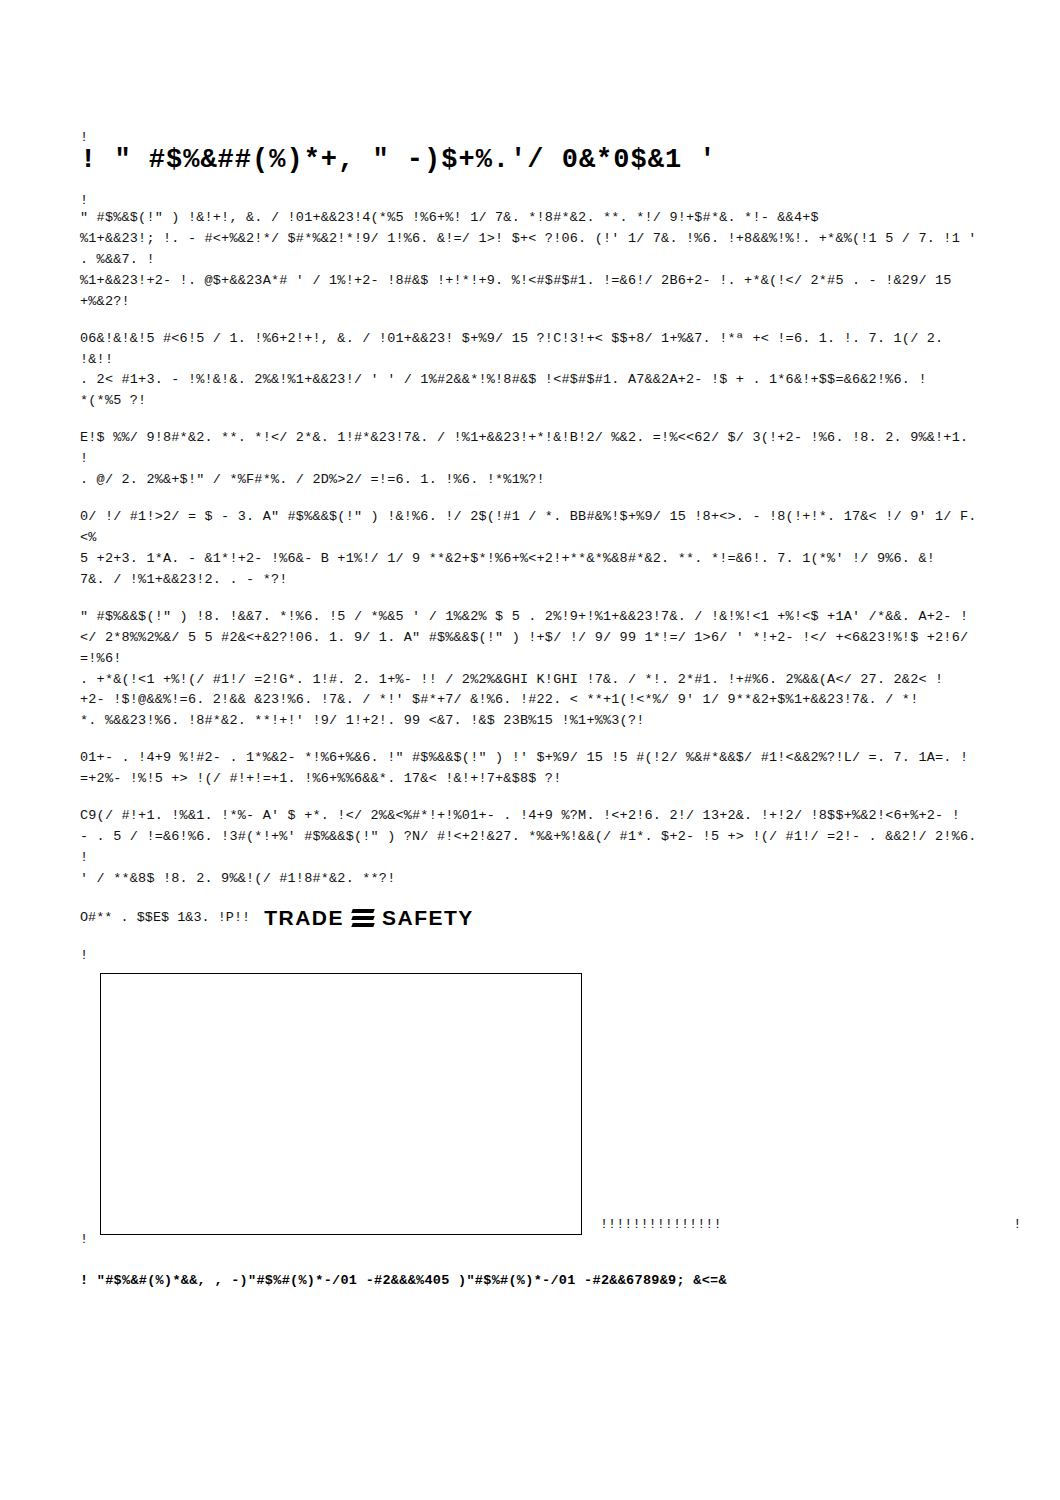!
! " #$%&##(%)*+, " -)$+%.'/ 0&*0$&1 '
!
" #$%&$(!" ) !&!+!, &. / !01+&&23!4(*%5 !%6+%! 1/ 7&. *!8#*&2. **. *!/ 9!+$#*&. *!- &&4+$ %1+&&23!; !. - #<+%&2!*/ $#*%&2!*!9/ 1!%6. &!=/ 1>! $+< ?!06. (!' 1/ 7&. !%6. !+8&&%!%!. +*&%(!1 5 / 7. !1 ' . %&&7. ! %1+&&23!+2- !. @$+&&23A*# ' / 1%!+2- !8#&$ !+!*!+9. %!<#$#$#1. !=&6!/ 2B6+2- !. +*&(!</ 2*#5 . - !&29/ 15 +%&2?!
06&!&!&!5 #<6!5 / 1. !%6+2!+!, &. / !01+&&23! $+%9/ 15 ?!C!3!+< $$+8/ 1+%&7. !*ª +< !=6. 1. !. 7. 1(/ 2. !&!! . 2< #1+3. - !%!&!&. 2%&!%1+&&23!/ ' ' / 1%#2&&*!%!8#&$ !<#$#$#1. A7&&2A+2- !$ + . 1*6&!+$$=&6&2!%6. ! *(*%5 ?!
E!$ %%/ 9!8#*&2. **. *!</ 2*&. 1!#*&23!7&. / !%1+&&23!+*!&!B!2/ %&2. =!%<<62/ $/ 3(!+2- !%6. !8. 2. 9%&!+1. ! . @/ 2. 2%&+$!" / *%F#*%. / 2D%>2/ =!=6. 1. !%6. !*%1%?!
0/ !/ #1!>2/ = $ - 3. A" #$%&&$(!" ) !&!%6. !/ 2$(!#1 / *. BB#&%!$+%9/ 15 !8+<>. - !8(!+!*. 17&< !/ 9' 1/ F. <% 5 +2+3. 1*A. - &1*!+2- !%6&- B +1%!/ 1/ 9 **&2+$*!%6+%<+2!+**&*%&8#*&2. **. *!=&6!. 7. 1(*%' !/ 9%6. &! 7&. / !%1+&&23!2. . - *?!
" #$%&&$(!" ) !8. !&&7. *!%6. !5 / *%&5 ' / 1%&2% $ 5 . 2%!9+!%1+&&23!7&. / !&!%!<1 +%!<$ +1A' /*&&. A+2- ! </ 2*8%%2%&/ 5 5 #2&<+&2?!06. 1. 9/ 1. A" #$%&&$(!" ) !+$/ !/ 9/ 99 1*!=/ 1>6/ ' *!+2- !</ +<6&23!%!$ +2!6/ =!%6! . +*&(!<1 +%!(/ #1!/ =2!G*. 1!#. 2. 1+%- !! / 2%2%&GHI K!GHI !7&. / *!. 2*#1. !+#%6. 2%&&(A</ 27. 2&2< ! +2- !$!@&&%!=6. 2!&& &23!%6. !7&. / *!' $#*+7/ &!%6. !#22. < **+1(!<*%/ 9' 1/ 9**&2+$%1+&&23!7&. / *! *. %&&23!%6. !8#*&2. **!+!' !9/ 1!+2!. 99 <&7. !&$ 23B%15 !%1+%%3(?!
01+- . !4+9 %!#2- . 1*%&2- *!%6+%&6. !" #$%&&$(!" ) !' $+%9/ 15 !5 #(!2/ %&#*&&$/ #1!<&&2%?!L/ =. 7. 1A=. ! =+2%- !%!5 +> !(/ #!+!=+1. !%6+%%6&&*. 17&< !&!+!7+&$8$ ?!
C9(/ #!+1. !%&1. !*%- A' $ +*. !</ 2%&<%#*!+!%01+- . !4+9 %?M. !<+2!6. 2!/ 13+2&. !+!2/ !8$$+%&2!<6+%+2- ! - . 5 / !=&6!%6. !3#(*!+%' #$%&&$(!" ) ?N/ #!<+2!&27. *%&+%!&&(/ #1*. $+2- !5 +> !(/ #1!/ =2!- . &&2!/ 2!%6. ! ' / **&8$ !8. 2. 9%&!(/ #1!8#*&2. **?!
O#** . $$E$ 1&3. !P!! TRADE SAFETY
!
!!!!!!!!!!!!!!! !
!
! "#$%&#(%)*&&, , -)"#$%#(%)*-/01 -#2&&&%405 )"#$%#(%)*-/01 -#2&&6789&9; &<=&